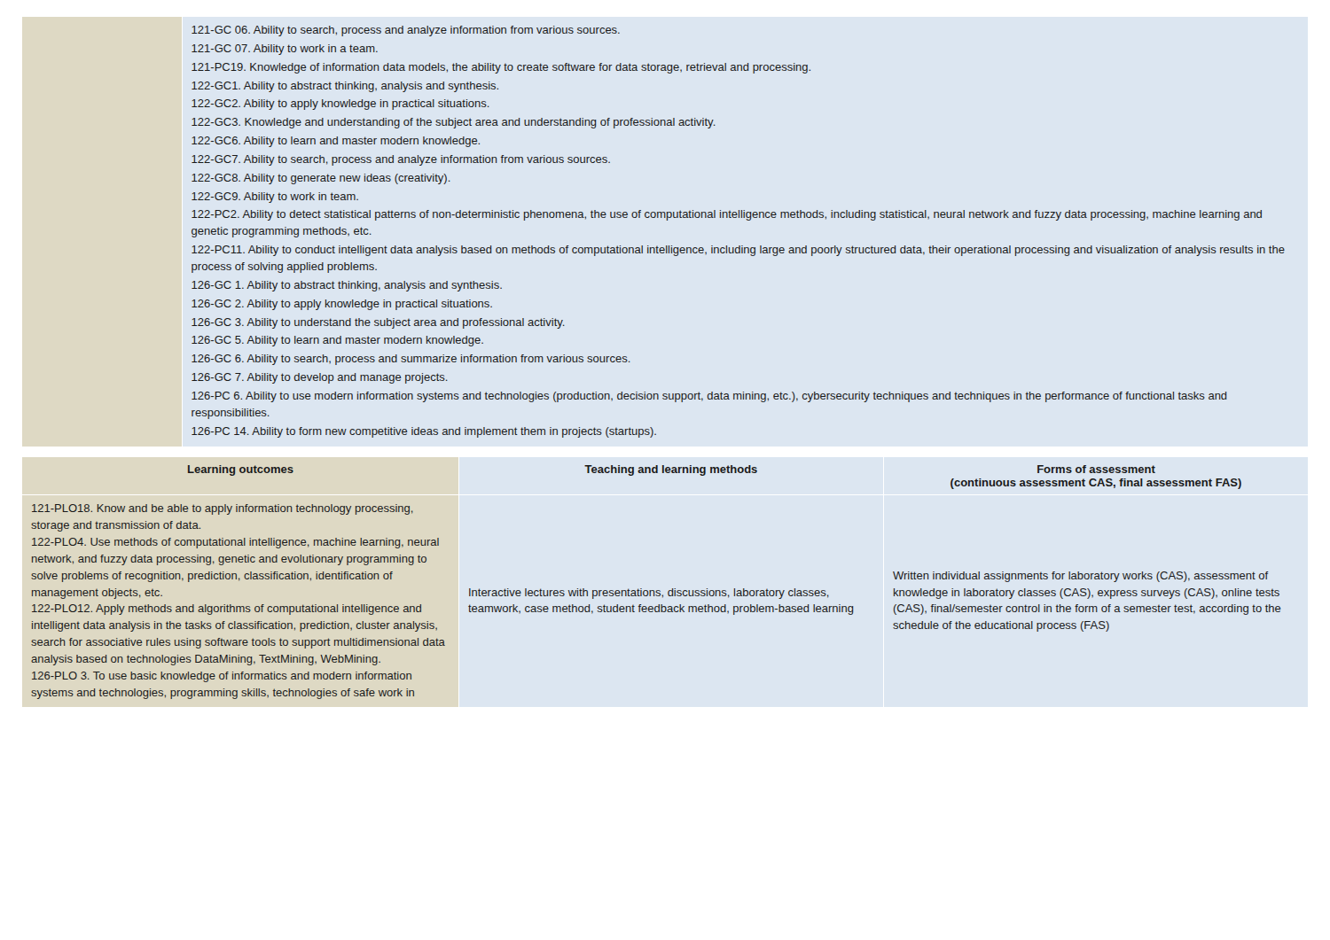| | 121-GC 06. Ability to search, process and analyze information from various sources. 121-GC 07. Ability to work in a team. 121-PC19. Knowledge of information data models, the ability to create software for data storage, retrieval and processing. 122-GC1. Ability to abstract thinking, analysis and synthesis. 122-GC2. Ability to apply knowledge in practical situations. 122-GC3. Knowledge and understanding of the subject area and understanding of professional activity. 122-GC6. Ability to learn and master modern knowledge. 122-GC7. Ability to search, process and analyze information from various sources. 122-GC8. Ability to generate new ideas (creativity). 122-GC9. Ability to work in team. 122-PC2. Ability to detect statistical patterns of non-deterministic phenomena, the use of computational intelligence methods, including statistical, neural network and fuzzy data processing, machine learning and genetic programming methods, etc. 122-PC11. Ability to conduct intelligent data analysis based on methods of computational intelligence, including large and poorly structured data, their operational processing and visualization of analysis results in the process of solving applied problems. 126-GC 1. Ability to abstract thinking, analysis and synthesis. 126-GC 2. Ability to apply knowledge in practical situations. 126-GC 3. Ability to understand the subject area and professional activity. 126-GC 5. Ability to learn and master modern knowledge. 126-GC 6. Ability to search, process and summarize information from various sources. 126-GC 7. Ability to develop and manage projects. 126-PC 6. Ability to use modern information systems and technologies (production, decision support, data mining, etc.), cybersecurity techniques and techniques in the performance of functional tasks and responsibilities. 126-PC 14. Ability to form new competitive ideas and implement them in projects (startups). |
| Learning outcomes | Teaching and learning methods | Forms of assessment (continuous assessment CAS, final assessment FAS) |
| --- | --- | --- |
| 121-PLO18. Know and be able to apply information technology processing, storage and transmission of data. 122-PLO4. Use methods of computational intelligence, machine learning, neural network, and fuzzy data processing, genetic and evolutionary programming to solve problems of recognition, prediction, classification, identification of management objects, etc. 122-PLO12. Apply methods and algorithms of computational intelligence and intelligent data analysis in the tasks of classification, prediction, cluster analysis, search for associative rules using software tools to support multidimensional data analysis based on technologies DataMining, TextMining, WebMining. 126-PLO 3. To use basic knowledge of informatics and modern information systems and technologies, programming skills, technologies of safe work in | Interactive lectures with presentations, discussions, laboratory classes, teamwork, case method, student feedback method, problem-based learning | Written individual assignments for laboratory works (CAS), assessment of knowledge in laboratory classes (CAS), express surveys (CAS), online tests (CAS), final/semester control in the form of a semester test, according to the schedule of the educational process (FAS) |